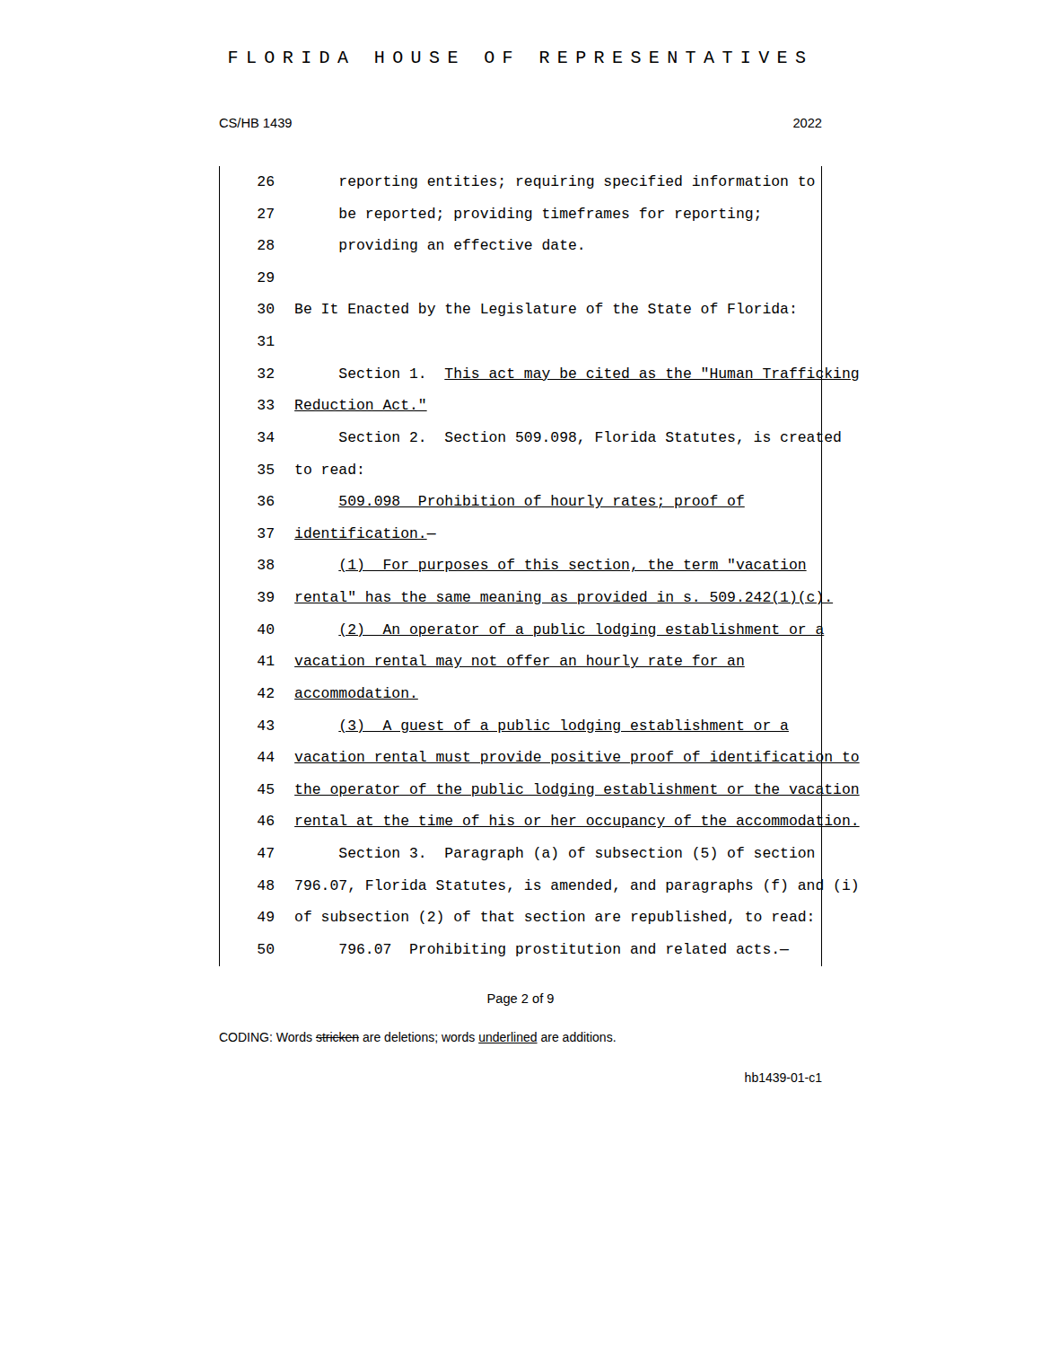FLORIDA HOUSE OF REPRESENTATIVES
CS/HB 1439 2022
| 26 | reporting entities; requiring specified information to |
| 27 | be reported; providing timeframes for reporting; |
| 28 | providing an effective date. |
| 29 | |
| 30 | Be It Enacted by the Legislature of the State of Florida: |
| 31 | |
| 32 | Section 1. This act may be cited as the "Human Trafficking |
| 33 | Reduction Act." |
| 34 | Section 2. Section 509.098, Florida Statutes, is created |
| 35 | to read: |
| 36 | 509.098 Prohibition of hourly rates; proof of |
| 37 | identification. — |
| 38 | (1) For purposes of this section, the term "vacation |
| 39 | rental" has the same meaning as provided in s. 509.242(1)(c). |
| 40 | (2) An operator of a public lodging establishment or a |
| 41 | vacation rental may not offer an hourly rate for an |
| 42 | accommodation. |
| 43 | (3) A guest of a public lodging establishment or a |
| 44 | vacation rental must provide positive proof of identification to |
| 45 | the operator of the public lodging establishment or the vacation |
| 46 | rental at the time of his or her occupancy of the accommodation. |
| 47 | Section 3. Paragraph (a) of subsection (5) of section |
| 48 | 796.07, Florida Statutes, is amended, and paragraphs (f) and (i) |
| 49 | of subsection (2) of that section are republished, to read: |
| 50 | 796.07 Prohibiting prostitution and related acts.— |
Page 2 of 9
CODING: Words stricken are deletions; words underlined are additions.
hb1439-01-c1